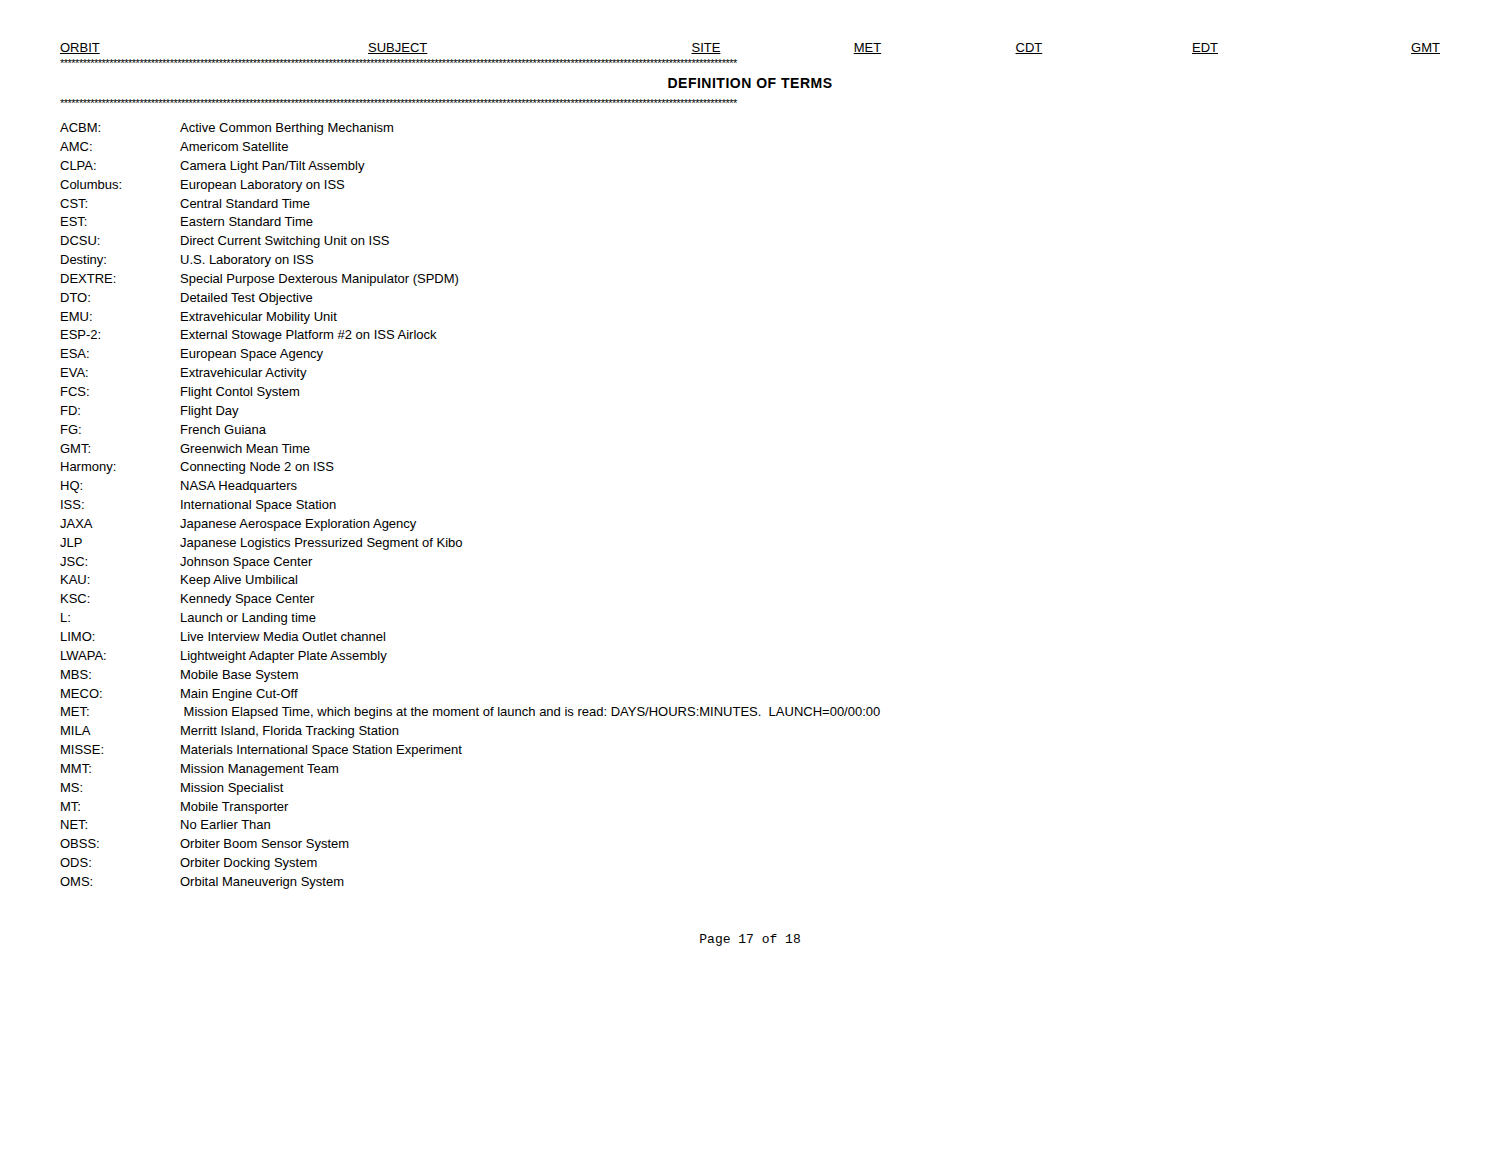| ORBIT | SUBJECT | SITE | MET | CDT | EDT | GMT |
***********************************************************************************************************************************************************************************
DEFINITION OF TERMS
***********************************************************************************************************************************************************************************
| ACBM: | Active Common Berthing Mechanism |
| AMC: | Americom Satellite |
| CLPA: | Camera Light Pan/Tilt Assembly |
| Columbus: | European Laboratory on ISS |
| CST: | Central Standard Time |
| EST: | Eastern Standard Time |
| DCSU: | Direct Current Switching Unit on ISS |
| Destiny: | U.S. Laboratory on ISS |
| DEXTRE: | Special Purpose Dexterous Manipulator (SPDM) |
| DTO: | Detailed Test Objective |
| EMU: | Extravehicular Mobility Unit |
| ESP-2: | External Stowage Platform #2 on ISS Airlock |
| ESA: | European Space Agency |
| EVA: | Extravehicular Activity |
| FCS: | Flight Contol System |
| FD: | Flight Day |
| FG: | French Guiana |
| GMT: | Greenwich Mean Time |
| Harmony: | Connecting Node 2 on ISS |
| HQ: | NASA Headquarters |
| ISS: | International Space Station |
| JAXA | Japanese Aerospace Exploration Agency |
| JLP | Japanese Logistics Pressurized Segment of Kibo |
| JSC: | Johnson Space Center |
| KAU: | Keep Alive Umbilical |
| KSC: | Kennedy Space Center |
| L: | Launch or Landing time |
| LIMO: | Live Interview Media Outlet channel |
| LWAPA: | Lightweight Adapter Plate Assembly |
| MBS: | Mobile Base System |
| MECO: | Main Engine Cut-Off |
| MET: | Mission Elapsed Time, which begins at the moment of launch and is read: DAYS/HOURS:MINUTES. LAUNCH=00/00:00 |
| MILA | Merritt Island, Florida Tracking Station |
| MISSE: | Materials International Space Station Experiment |
| MMT: | Mission Management Team |
| MS: | Mission Specialist |
| MT: | Mobile Transporter |
| NET: | No Earlier Than |
| OBSS: | Orbiter Boom Sensor System |
| ODS: | Orbiter Docking System |
| OMS: | Orbital Maneuverign System |
Page 17 of 18